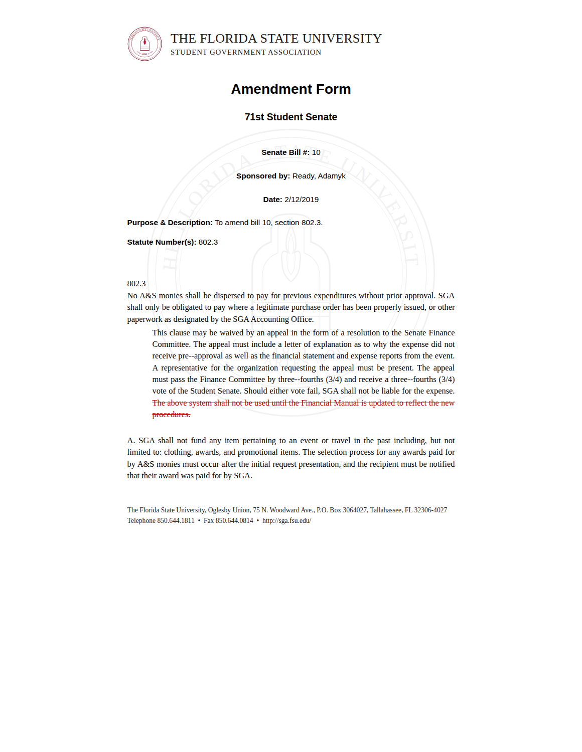THE FLORIDA STATE UNIVERSITY VIRES ARTES MORES 1851
FLORIDA STATE UNIVERSITY VIRES ARTES MORES 1851
THE FLORIDA STATE UNIVERSITY
STUDENT GOVERNMENT ASSOCIATION
Amendment Form
71st Student Senate
Senate Bill #: 10
Sponsored by: Ready, Adamyk
Date: 2/12/2019
Purpose & Description: To amend bill 10, section 802.3.
Statute Number(s): 802.3
802.3
No A&S monies shall be dispersed to pay for previous expenditures without prior approval. SGA shall only be obligated to pay where a legitimate purchase order has been properly issued, or other paperwork as designated by the SGA Accounting Office.
This clause may be waived by an appeal in the form of a resolution to the Senate Finance Committee. The appeal must include a letter of explanation as to why the expense did not receive pre--approval as well as the financial statement and expense reports from the event. A representative for the organization requesting the appeal must be present. The appeal must pass the Finance Committee by three--fourths (3/4) and receive a three--fourths (3/4) vote of the Student Senate. Should either vote fail, SGA shall not be liable for the expense. The above system shall not be used until the Financial Manual is updated to reflect the new procedures.
A. SGA shall not fund any item pertaining to an event or travel in the past including, but not limited to: clothing, awards, and promotional items. The selection process for any awards paid for by A&S monies must occur after the initial request presentation, and the recipient must be notified that their award was paid for by SGA.
The Florida State University, Oglesby Union, 75 N. Woodward Ave., P.O. Box 3064027, Tallahassee, FL 32306-4027
Telephone 850.644.1811 • Fax 850.644.0814 • http://sga.fsu.edu/